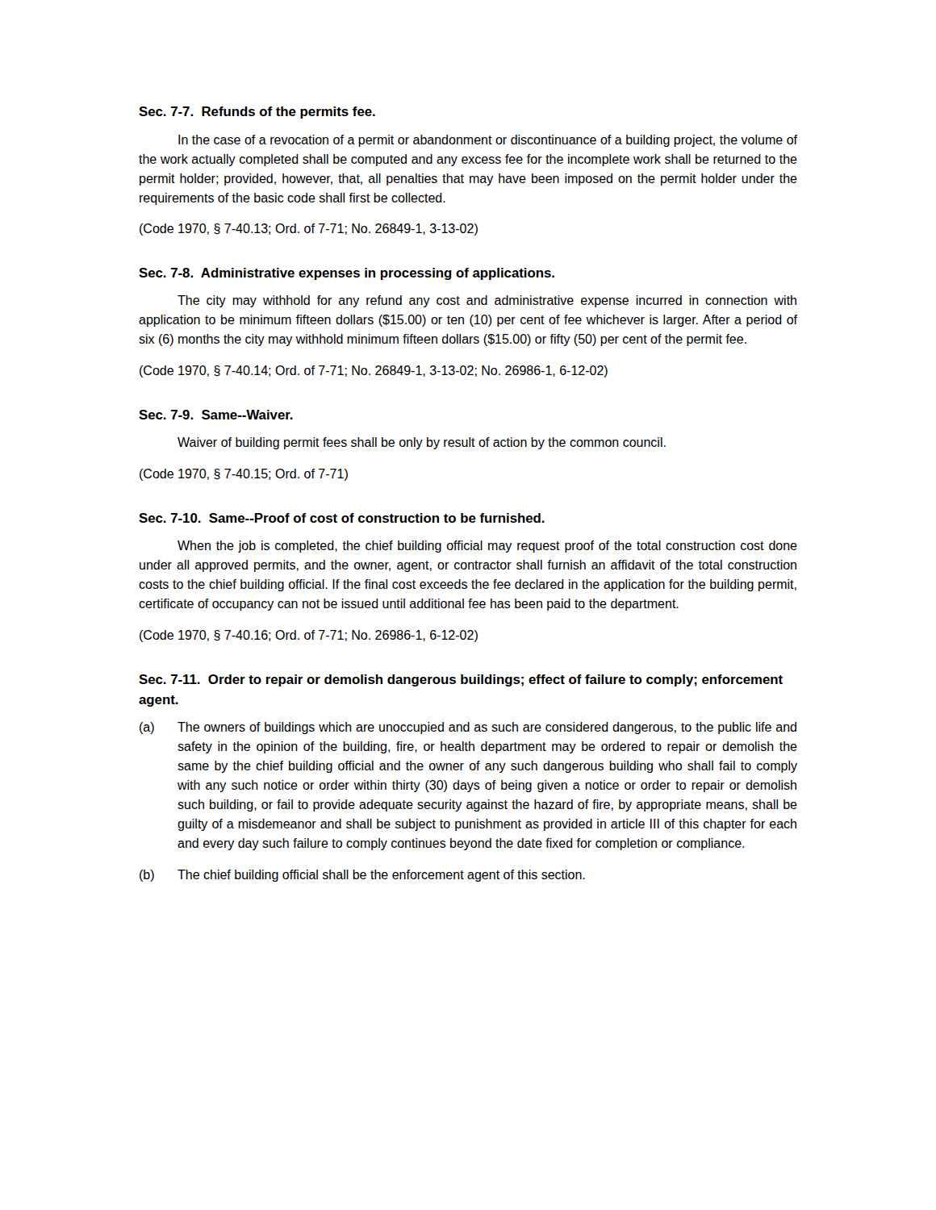Sec. 7-7. Refunds of the permits fee.
In the case of a revocation of a permit or abandonment or discontinuance of a building project, the volume of the work actually completed shall be computed and any excess fee for the incomplete work shall be returned to the permit holder; provided, however, that, all penalties that may have been imposed on the permit holder under the requirements of the basic code shall first be collected.
(Code 1970, § 7-40.13; Ord. of 7-71; No. 26849-1, 3-13-02)
Sec. 7-8. Administrative expenses in processing of applications.
The city may withhold for any refund any cost and administrative expense incurred in connection with application to be minimum fifteen dollars ($15.00) or ten (10) per cent of fee whichever is larger. After a period of six (6) months the city may withhold minimum fifteen dollars ($15.00) or fifty (50) per cent of the permit fee.
(Code 1970, § 7-40.14; Ord. of 7-71; No. 26849-1, 3-13-02; No. 26986-1, 6-12-02)
Sec. 7-9. Same--Waiver.
Waiver of building permit fees shall be only by result of action by the common council.
(Code 1970, § 7-40.15; Ord. of 7-71)
Sec. 7-10. Same--Proof of cost of construction to be furnished.
When the job is completed, the chief building official may request proof of the total construction cost done under all approved permits, and the owner, agent, or contractor shall furnish an affidavit of the total construction costs to the chief building official. If the final cost exceeds the fee declared in the application for the building permit, certificate of occupancy can not be issued until additional fee has been paid to the department.
(Code 1970, § 7-40.16; Ord. of 7-71; No. 26986-1, 6-12-02)
Sec. 7-11. Order to repair or demolish dangerous buildings; effect of failure to comply; enforcement agent.
(a)
The owners of buildings which are unoccupied and as such are considered dangerous, to the public life and safety in the opinion of the building, fire, or health department may be ordered to repair or demolish the same by the chief building official and the owner of any such dangerous building who shall fail to comply with any such notice or order within thirty (30) days of being given a notice or order to repair or demolish such building, or fail to provide adequate security against the hazard of fire, by appropriate means, shall be guilty of a misdemeanor and shall be subject to punishment as provided in article III of this chapter for each and every day such failure to comply continues beyond the date fixed for completion or compliance.
(b)
The chief building official shall be the enforcement agent of this section.